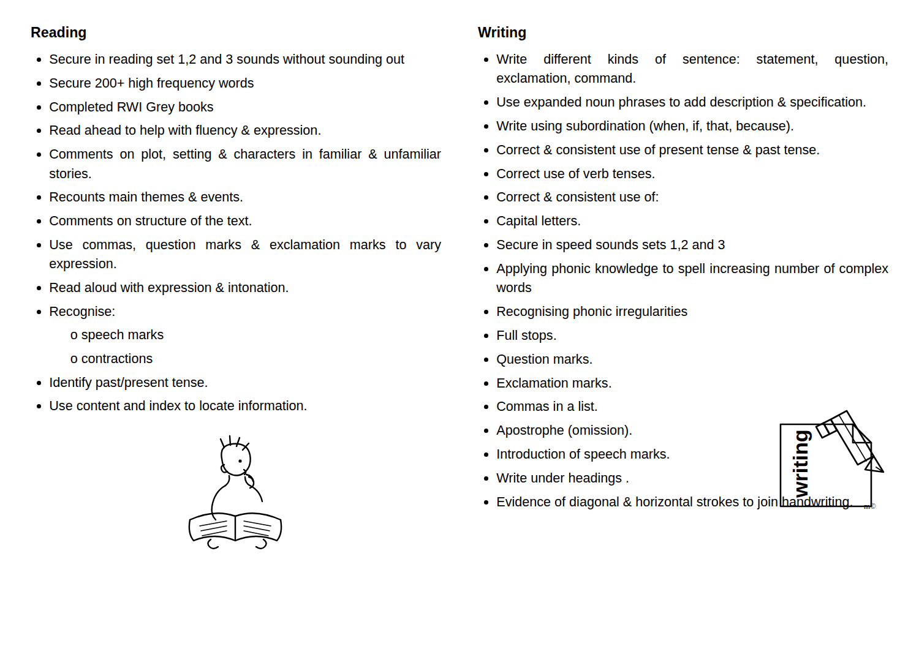Reading
Secure in reading set 1,2 and 3 sounds without sounding out
Secure 200+ high frequency words
Completed RWI Grey books
Read ahead to help with fluency & expression.
Comments on plot, setting & characters in familiar & unfamiliar stories.
Recounts main themes & events.
Comments on structure of the text.
Use commas, question marks & exclamation marks to vary expression.
Read aloud with expression & intonation.
Recognise:
speech marks
contractions
Identify past/present tense.
Use content and index to locate information.
Writing
Write different kinds of sentence: statement, question, exclamation, command.
Use expanded noun phrases to add description & specification.
Write using subordination (when, if, that, because).
Correct & consistent use of present tense & past tense.
Correct use of verb tenses.
Correct & consistent use of:
Capital letters.
Secure in speed sounds sets 1,2 and 3
Applying phonic knowledge to spell increasing number of complex words
Recognising phonic irregularities
Full stops.
Question marks.
Exclamation marks.
Commas in a list.
Apostrophe (omission).
Introduction of speech marks.
Write under headings .
Evidence of diagonal & horizontal strokes to join handwriting.
writing m©